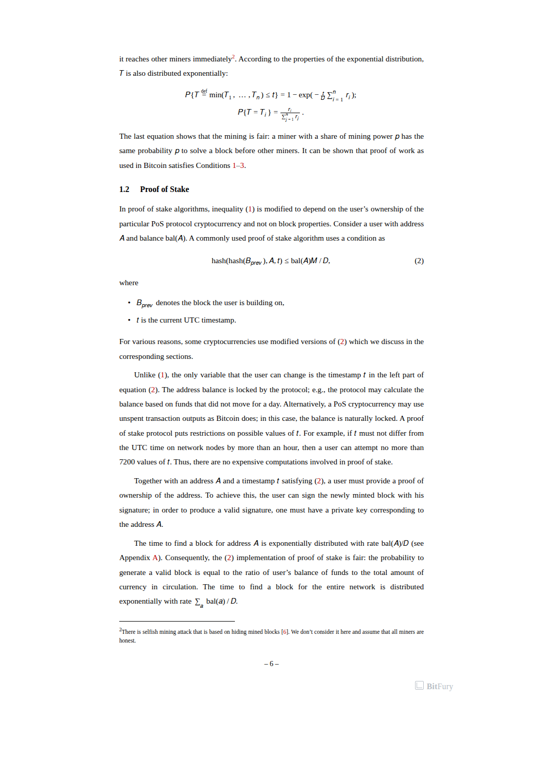it reaches other miners immediately2. According to the properties of the exponential distribution, T is also distributed exponentially:
P{ T = def min(T1,…,Tn) ≤t} = 1− exp ( − tD ∑ i=1 n ri ) ; P{T=Ti} = ri ∑ j=1 n rj .
The last equation shows that the mining is fair: a miner with a share of mining power p has the same probability p to solve a block before other miners. It can be shown that proof of work as used in Bitcoin satisfies Conditions 1–3.
1.2 Proof of Stake
In proof of stake algorithms, inequality (1) is modified to depend on the user’s ownership of the particular PoS protocol cryptocurrency and not on block properties. Consider a user with address A and balance bal(A). A commonly used proof of stake algorithm uses a condition as
hash(hash(Bprev),A,t) ≤ bal(A)M/D, (2)
where
Bprev denotes the block the user is building on,
t is the current UTC timestamp.
For various reasons, some cryptocurrencies use modified versions of (2) which we discuss in the corresponding sections.
Unlike (1), the only variable that the user can change is the timestamp t in the left part of equation (2). The address balance is locked by the protocol; e.g., the protocol may calculate the balance based on funds that did not move for a day. Alternatively, a PoS cryptocurrency may use unspent transaction outputs as Bitcoin does; in this case, the balance is naturally locked. A proof of stake protocol puts restrictions on possible values of t. For example, if t must not differ from the UTC time on network nodes by more than an hour, then a user can attempt no more than 7200 values of t. Thus, there are no expensive computations involved in proof of stake.
Together with an address A and a timestamp t satisfying (2), a user must provide a proof of ownership of the address. To achieve this, the user can sign the newly minted block with his signature; in order to produce a valid signature, one must have a private key corresponding to the address A.
The time to find a block for address A is exponentially distributed with rate bal(A)/D (see Appendix A). Consequently, the (2) implementation of proof of stake is fair: the probability to generate a valid block is equal to the ratio of user’s balance of funds to the total amount of currency in circulation. The time to find a block for the entire network is distributed exponentially with rate ∑abal(a)/D.
2There is selfish mining attack that is based on hiding mined blocks [6]. We don’t consider it here and assume that all miners are honest.
– 6 –
Bit Fury